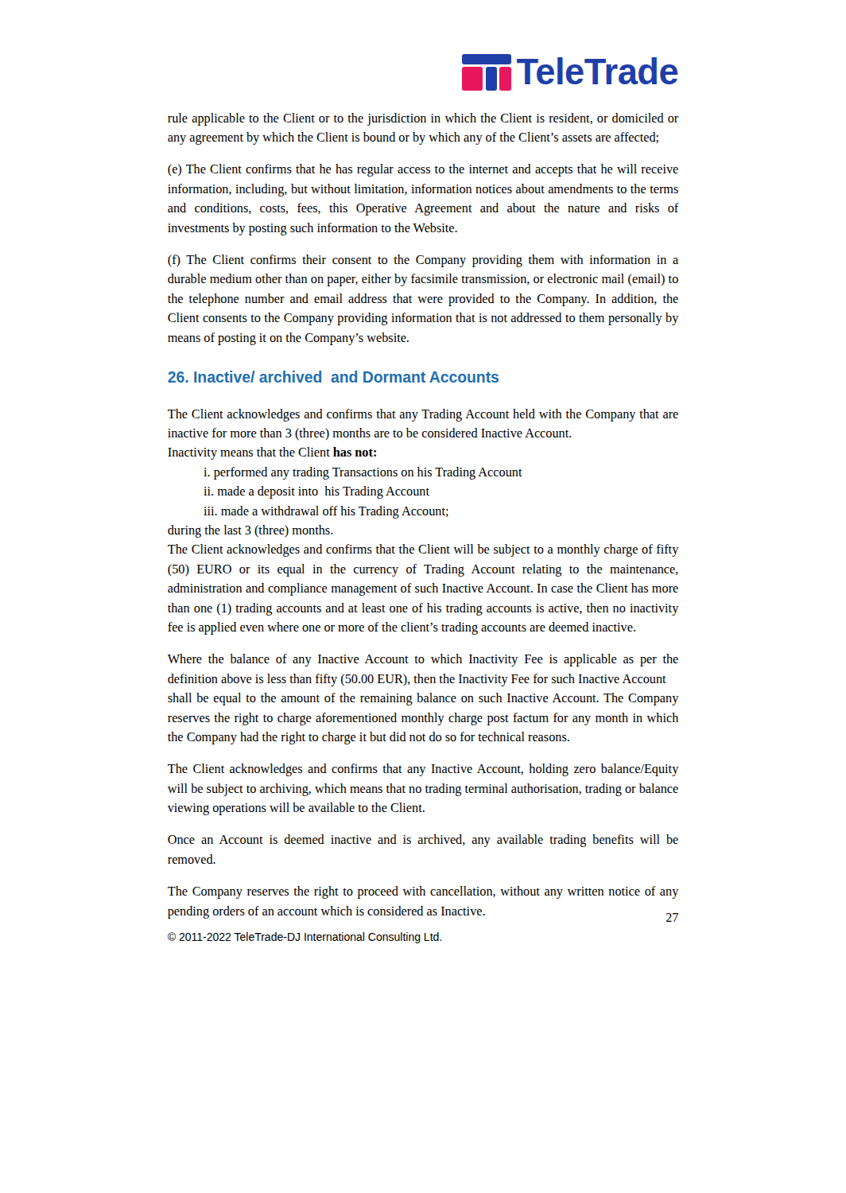Tele Trade
rule applicable to the Client or to the jurisdiction in which the Client is resident, or domiciled or any agreement by which the Client is bound or by which any of the Client’s assets are affected;
(e) The Client confirms that he has regular access to the internet and accepts that he will receive information, including, but without limitation, information notices about amendments to the terms and conditions, costs, fees, this Operative Agreement and about the nature and risks of investments by posting such information to the Website.
(f) The Client confirms their consent to the Company providing them with information in a durable medium other than on paper, either by facsimile transmission, or electronic mail (email) to the telephone number and email address that were provided to the Company. In addition, the Client consents to the Company providing information that is not addressed to them personally by means of posting it on the Company’s website.
26. Inactive/ archived and Dormant Accounts
The Client acknowledges and confirms that any Trading Account held with the Company that are inactive for more than 3 (three) months are to be considered Inactive Account.
Inactivity means that the Client has not:
i. performed any trading Transactions on his Trading Account
ii. made a deposit into his Trading Account
iii. made a withdrawal off his Trading Account;
during the last 3 (three) months.
The Client acknowledges and confirms that the Client will be subject to a monthly charge of fifty (50) EURO or its equal in the currency of Trading Account relating to the maintenance, administration and compliance management of such Inactive Account. In case the Client has more than one (1) trading accounts and at least one of his trading accounts is active, then no inactivity fee is applied even where one or more of the client’s trading accounts are deemed inactive.
Where the balance of any Inactive Account to which Inactivity Fee is applicable as per the definition above is less than fifty (50.00 EUR), then the Inactivity Fee for such Inactive Account
shall be equal to the amount of the remaining balance on such Inactive Account. The Company reserves the right to charge aforementioned monthly charge post factum for any month in which the Company had the right to charge it but did not do so for technical reasons.
The Client acknowledges and confirms that any Inactive Account, holding zero balance/Equity will be subject to archiving, which means that no trading terminal authorisation, trading or balance viewing operations will be available to the Client.
Once an Account is deemed inactive and is archived, any available trading benefits will be removed.
The Company reserves the right to proceed with cancellation, without any written notice of any pending orders of an account which is considered as Inactive.
27
© 2011-2022 TeleTrade-DJ International Consulting Ltd.